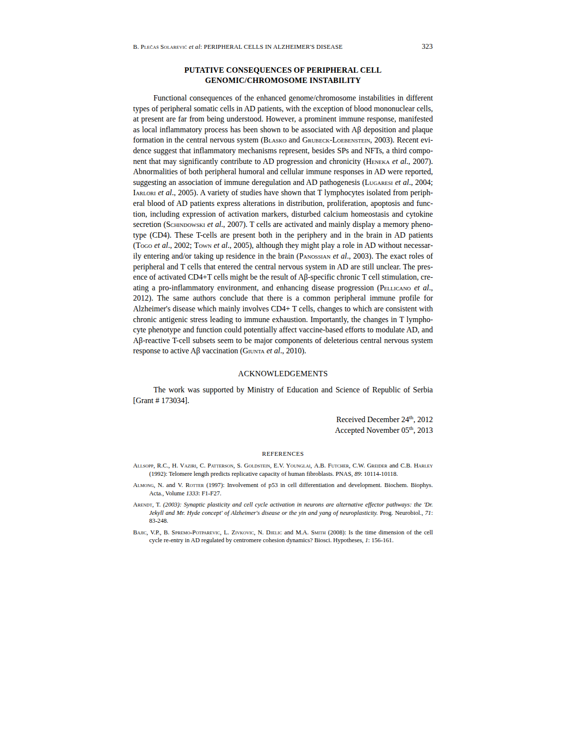B. Plečaš Solarević et al: PERIPHERAL CELLS IN ALZHEIMER'S DISEASE
323
Putative consequences of peripheral cell
genomic/chromosome instability
Functional consequences of the enhanced genome/chromosome instabilities in different types of peripheral somatic cells in AD patients, with the exception of blood mononuclear cells, at present are far from being understood. However, a prominent immune response, manifested as local inflammatory process has been shown to be associated with Aβ deposition and plaque formation in the central nervous system (Blasko and Grubeck-Loebenstein, 2003). Recent evidence suggest that inflammatory mechanisms represent, besides SPs and NFTs, a third component that may significantly contribute to AD progression and chronicity (Heneka et al., 2007). Abnormalities of both peripheral humoral and cellular immune responses in AD were reported, suggesting an association of immune deregulation and AD pathogenesis (Lugaresi et al., 2004; Iarlori et al., 2005). A variety of studies have shown that T lymphocytes isolated from peripheral blood of AD patients express alterations in distribution, proliferation, apoptosis and function, including expression of activation markers, disturbed calcium homeostasis and cytokine secretion (Schindowski et al., 2007). T cells are activated and mainly display a memory phenotype (CD4). These T-cells are present both in the periphery and in the brain in AD patients (Togo et al., 2002; Town et al., 2005), although they might play a role in AD without necessarily entering and/or taking up residence in the brain (Panossian et al., 2003). The exact roles of peripheral and T cells that entered the central nervous system in AD are still unclear. The presence of activated CD4+T cells might be the result of Aβ-specific chronic T cell stimulation, creating a pro-inflammatory environment, and enhancing disease progression (Pellicano et al., 2012). The same authors conclude that there is a common peripheral immune profile for Alzheimer's disease which mainly involves CD4+ T cells, changes to which are consistent with chronic antigenic stress leading to immune exhaustion. Importantly, the changes in T lymphocyte phenotype and function could potentially affect vaccine-based efforts to modulate AD, and Aβ-reactive T-cell subsets seem to be major components of deleterious central nervous system response to active Aβ vaccination (Giunta et al., 2010).
Acknowledgements
The work was supported by Ministry of Education and Science of Republic of Serbia [Grant # 173034].
Received December 24th, 2012
Accepted November 05th, 2013
References
Allsopp, R.C., H. Vaziri, C. Patterson, S. Goldstein, E.V. Younglai, A.B. Futcher, C.W. Greider and C.B. Harley (1992): Telomere length predicts replicative capacity of human fibroblasts. PNAS, 89: 10114-10118.
Almong, N. and V. Rotter (1997): Involvement of p53 in cell differentiation and development. Biochem. Biophys. Acta., Volume 1333: F1-F27.
Arendt, T. (2003): Synaptic plasticity and cell cycle activation in neurons are alternative effector pathways: the 'Dr. Jekyll and Mr. Hyde concept' of Alzheimer's disease or the yin and yang of neuroplasticity. Prog. Neurobiol., 71: 83-248.
Bajic, V.P., B. Spremo-Potparevic, L. Zivkovic, N. Djelic and M.A. Smith (2008): Is the time dimension of the cell cycle re-entry in AD regulated by centromere cohesion dynamics? Biosci. Hypotheses, 1: 156-161.